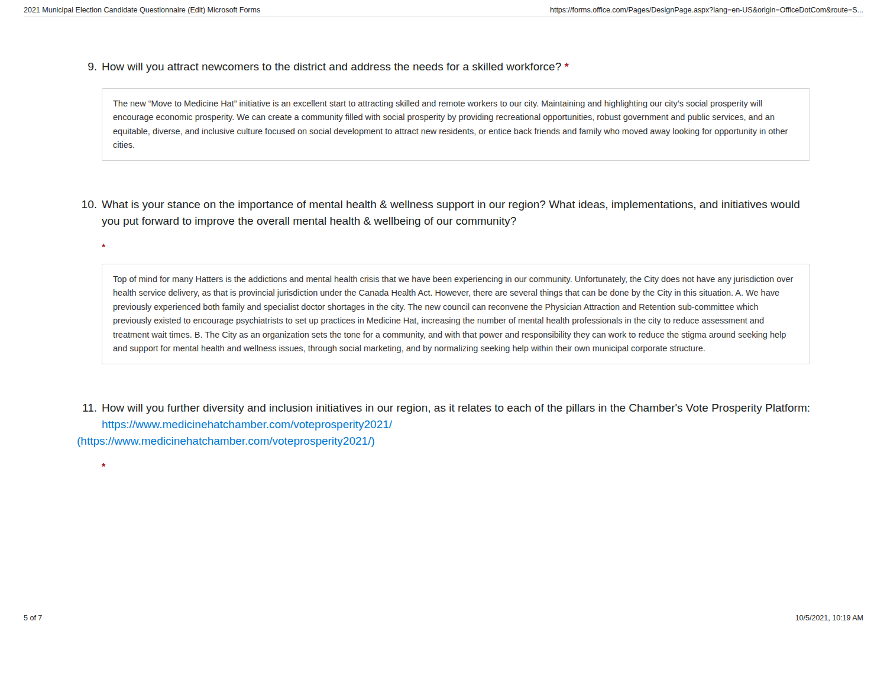2021 Municipal Election Candidate Questionnaire (Edit) Microsoft Forms
https://forms.office.com/Pages/DesignPage.aspx?lang=en-US&origin=OfficeDotCom&route=S...
9. How will you attract newcomers to the district and address the needs for a skilled workforce? *
The new “Move to Medicine Hat” initiative is an excellent start to attracting skilled and remote workers to our city. Maintaining and highlighting our city’s social prosperity will encourage economic prosperity. We can create a community filled with social prosperity by providing recreational opportunities, robust government and public services, and an equitable, diverse, and inclusive culture focused on social development to attract new residents, or entice back friends and family who moved away looking for opportunity in other cities.
10. What is your stance on the importance of mental health & wellness support in our region? What ideas, implementations, and initiatives would you put forward to improve the overall mental health & wellbeing of our community? *
Top of mind for many Hatters is the addictions and mental health crisis that we have been experiencing in our community. Unfortunately, the City does not have any jurisdiction over health service delivery, as that is provincial jurisdiction under the Canada Health Act. However, there are several things that can be done by the City in this situation. A. We have previously experienced both family and specialist doctor shortages in the city. The new council can reconvene the Physician Attraction and Retention sub-committee which previously existed to encourage psychiatrists to set up practices in Medicine Hat, increasing the number of mental health professionals in the city to reduce assessment and treatment wait times. B. The City as an organization sets the tone for a community, and with that power and responsibility they can work to reduce the stigma around seeking help and support for mental health and wellness issues, through social marketing, and by normalizing seeking help within their own municipal corporate structure.
11. How will you further diversity and inclusion initiatives in our region, as it relates to each of the pillars in the Chamber's Vote Prosperity Platform: https://www.medicinehatchamber.com/voteprosperity2021/
(https://www.medicinehatchamber.com/voteprosperity2021/) *
5 of 7
10/5/2021, 10:19 AM